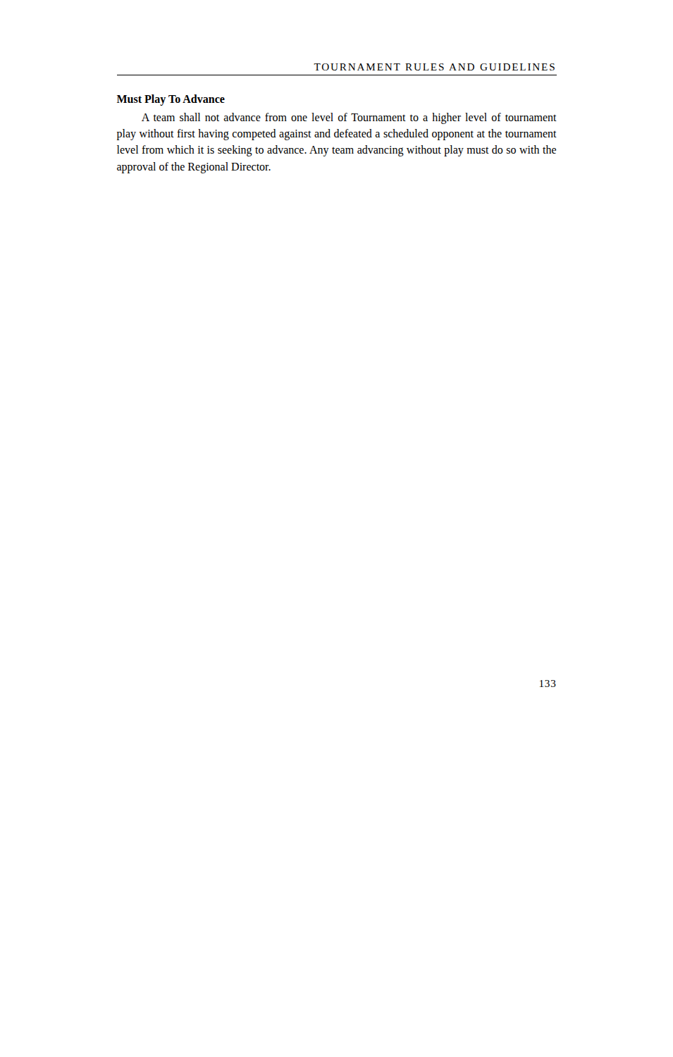Tournament Rules and Guidelines
Must Play To Advance
A team shall not advance from one level of Tournament to a higher level of tournament play without first having competed against and defeated a scheduled opponent at the tournament level from which it is seeking to advance. Any team advancing without play must do so with the approval of the Regional Director.
133